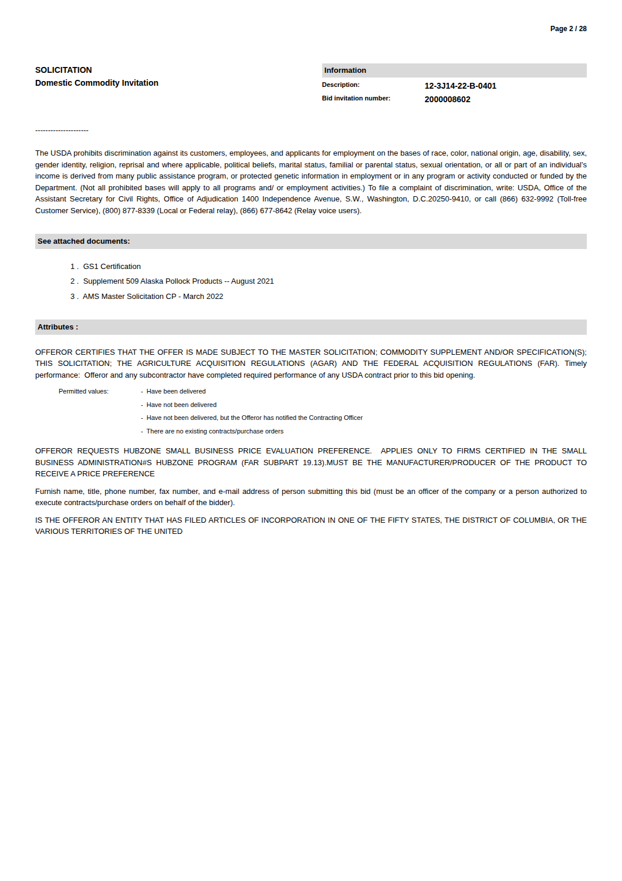Page 2 / 28
SOLICITATION
Domestic Commodity Invitation
Information
Description: 12-3J14-22-B-0401
Bid invitation number: 2000008602
---------------------
The USDA prohibits discrimination against its customers, employees, and applicants for employment on the bases of race, color, national origin, age, disability, sex, gender identity, religion, reprisal and where applicable, political beliefs, marital status, familial or parental status, sexual orientation, or all or part of an individual's income is derived from many public assistance program, or protected genetic information in employment or in any program or activity conducted or funded by the Department. (Not all prohibited bases will apply to all programs and/ or employment activities.) To file a complaint of discrimination, write: USDA, Office of the Assistant Secretary for Civil Rights, Office of Adjudication 1400 Independence Avenue, S.W., Washington, D.C.20250-9410, or call (866) 632-9992 (Toll-free Customer Service), (800) 877-8339 (Local or Federal relay), (866) 677-8642 (Relay voice users).
See attached documents:
1 . GS1 Certification
2 . Supplement 509 Alaska Pollock Products -- August 2021
3 . AMS Master Solicitation CP - March 2022
Attributes :
OFFEROR CERTIFIES THAT THE OFFER IS MADE SUBJECT TO THE MASTER SOLICITATION; COMMODITY SUPPLEMENT AND/OR SPECIFICATION(S); THIS SOLICITATION; THE AGRICULTURE ACQUISITION REGULATIONS (AGAR) AND THE FEDERAL ACQUISITION REGULATIONS (FAR). Timely performance: Offeror and any subcontractor have completed required performance of any USDA contract prior to this bid opening.
Permitted values:
- Have been delivered
- Have not been delivered
- Have not been delivered, but the Offeror has notified the Contracting Officer
- There are no existing contracts/purchase orders
OFFEROR REQUESTS HUBZONE SMALL BUSINESS PRICE EVALUATION PREFERENCE. APPLIES ONLY TO FIRMS CERTIFIED IN THE SMALL BUSINESS ADMINISTRATION#S HUBZONE PROGRAM (FAR SUBPART 19.13).MUST BE THE MANUFACTURER/PRODUCER OF THE PRODUCT TO RECEIVE A PRICE PREFERENCE
Furnish name, title, phone number, fax number, and e-mail address of person submitting this bid (must be an officer of the company or a person authorized to execute contracts/purchase orders on behalf of the bidder).
IS THE OFFEROR AN ENTITY THAT HAS FILED ARTICLES OF INCORPORATION IN ONE OF THE FIFTY STATES, THE DISTRICT OF COLUMBIA, OR THE VARIOUS TERRITORIES OF THE UNITED